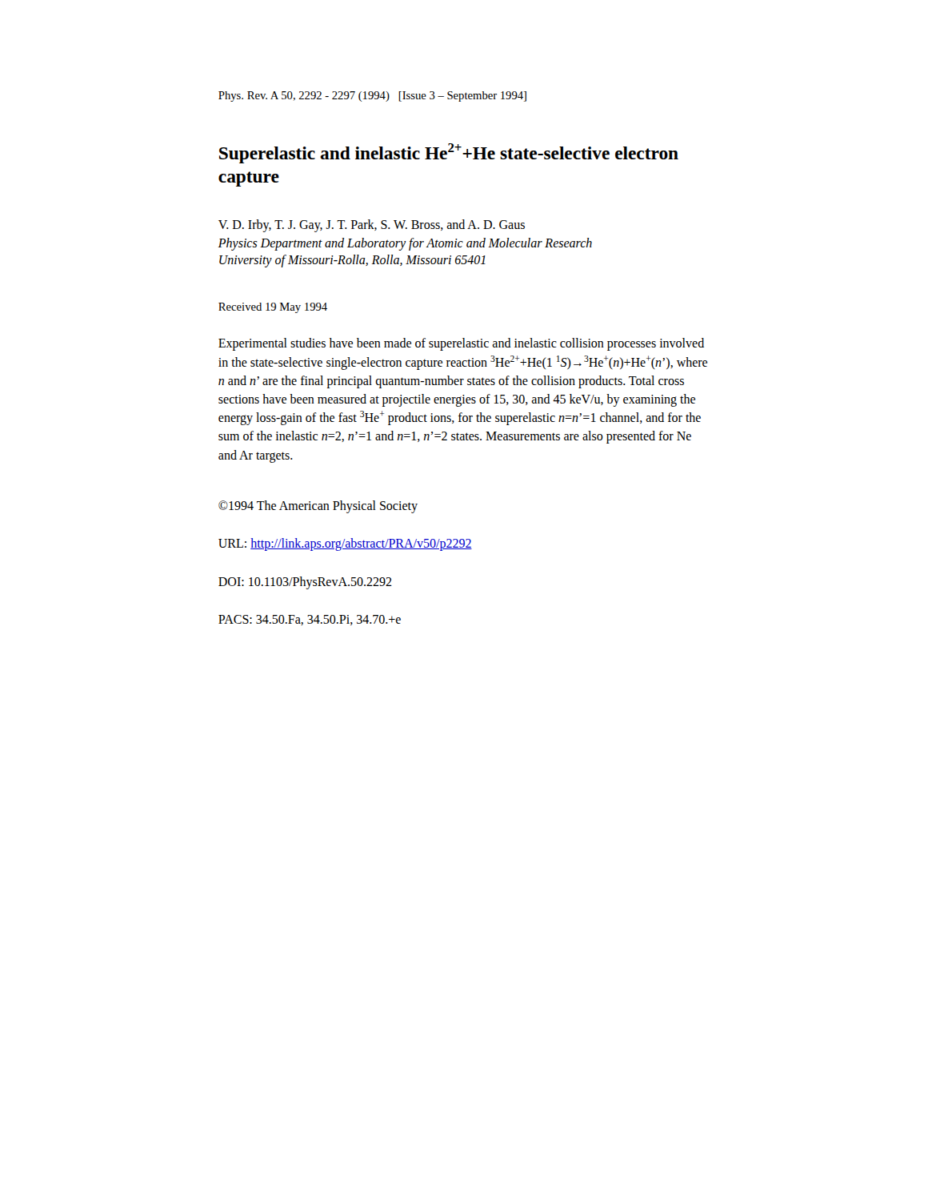Phys. Rev. A 50, 2292 - 2297 (1994) [Issue 3 – September 1994]
Superelastic and inelastic He2++He state-selective electron capture
V. D. Irby, T. J. Gay, J. T. Park, S. W. Bross, and A. D. Gaus
Physics Department and Laboratory for Atomic and Molecular Research
University of Missouri-Rolla, Rolla, Missouri 65401
Received 19 May 1994
Experimental studies have been made of superelastic and inelastic collision processes involved in the state-selective single-electron capture reaction 3He2++He(1 1S)→3He+(n)+He+(n’), where n and n’ are the final principal quantum-number states of the collision products. Total cross sections have been measured at projectile energies of 15, 30, and 45 keV/u, by examining the energy loss-gain of the fast 3He+ product ions, for the superelastic n=n’=1 channel, and for the sum of the inelastic n=2, n’=1 and n=1, n’=2 states. Measurements are also presented for Ne and Ar targets.
©1994 The American Physical Society
URL: http://link.aps.org/abstract/PRA/v50/p2292
DOI: 10.1103/PhysRevA.50.2292
PACS: 34.50.Fa, 34.50.Pi, 34.70.+e